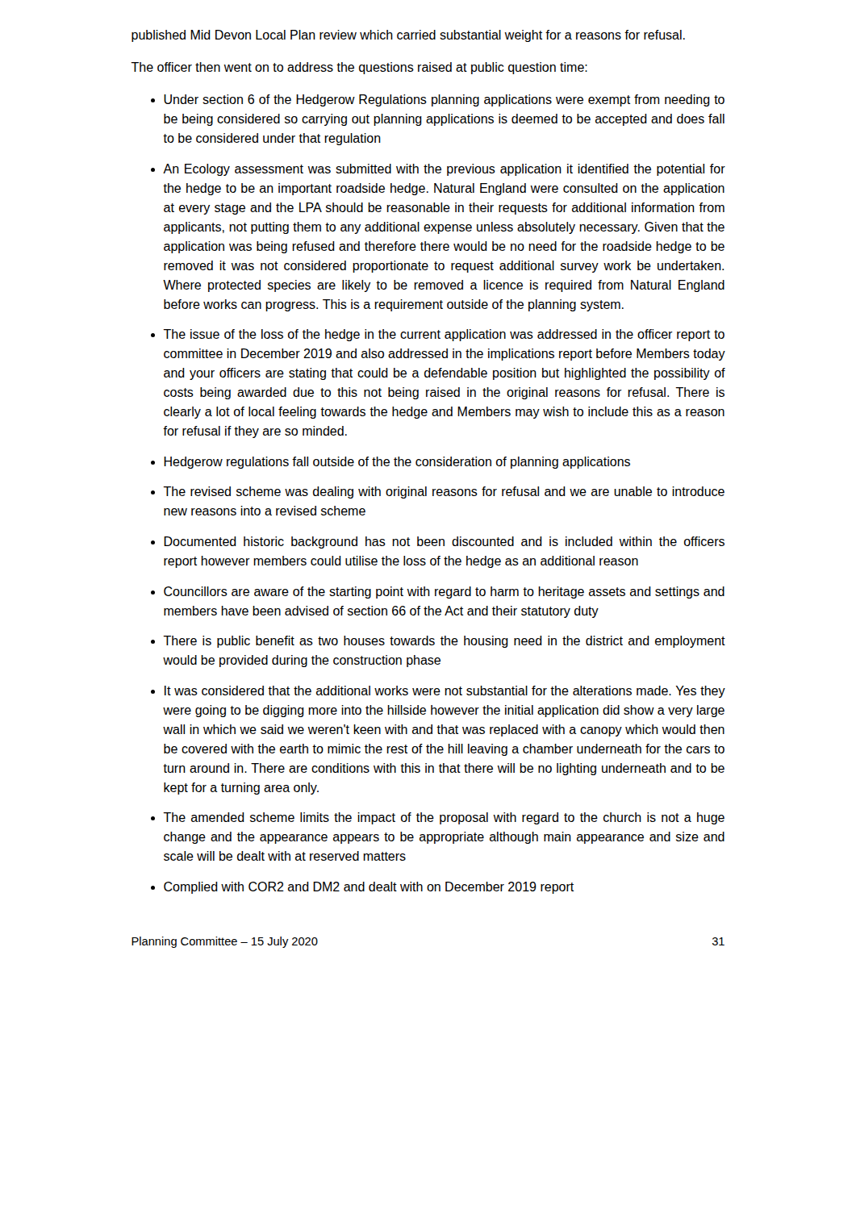published Mid Devon Local Plan review which carried substantial weight for a reasons for refusal.
The officer then went on to address the questions raised at public question time:
Under section 6 of the Hedgerow Regulations planning applications were exempt from needing to be being considered so carrying out planning applications is deemed to be accepted and does fall to be considered under that regulation
An Ecology assessment was submitted with the previous application it identified the potential for the hedge to be an important roadside hedge. Natural England were consulted on the application at every stage and the LPA should be reasonable in their requests for additional information from applicants, not putting them to any additional expense unless absolutely necessary. Given that the application was being refused and therefore there would be no need for the roadside hedge to be removed it was not considered proportionate to request additional survey work be undertaken. Where protected species are likely to be removed a licence is required from Natural England before works can progress. This is a requirement outside of the planning system.
The issue of the loss of the hedge in the current application was addressed in the officer report to committee in December 2019 and also addressed in the implications report before Members today and your officers are stating that could be a defendable position but highlighted the possibility of costs being awarded due to this not being raised in the original reasons for refusal. There is clearly a lot of local feeling towards the hedge and Members may wish to include this as a reason for refusal if they are so minded.
Hedgerow regulations fall outside of the the consideration of planning applications
The revised scheme was dealing with original reasons for refusal and we are unable to introduce new reasons into a revised scheme
Documented historic background has not been discounted and is included within the officers report however members could utilise the loss of the hedge as an additional reason
Councillors are aware of the starting point with regard to harm to heritage assets and settings and members have been advised of section 66 of the Act and their statutory duty
There is public benefit as two houses towards the housing need in the district and employment would be provided during the construction phase
It was considered that the additional works were not substantial for the alterations made. Yes they were going to be digging more into the hillside however the initial application did show a very large wall in which we said we weren't keen with and that was replaced with a canopy which would then be covered with the earth to mimic the rest of the hill leaving a chamber underneath for the cars to turn around in. There are conditions with this in that there will be no lighting underneath and to be kept for a turning area only.
The amended scheme limits the impact of the proposal with regard to the church is not a huge change and the appearance appears to be appropriate although main appearance and size and scale will be dealt with at reserved matters
Complied with COR2 and DM2 and dealt with on December 2019 report
Planning Committee – 15 July 2020 31